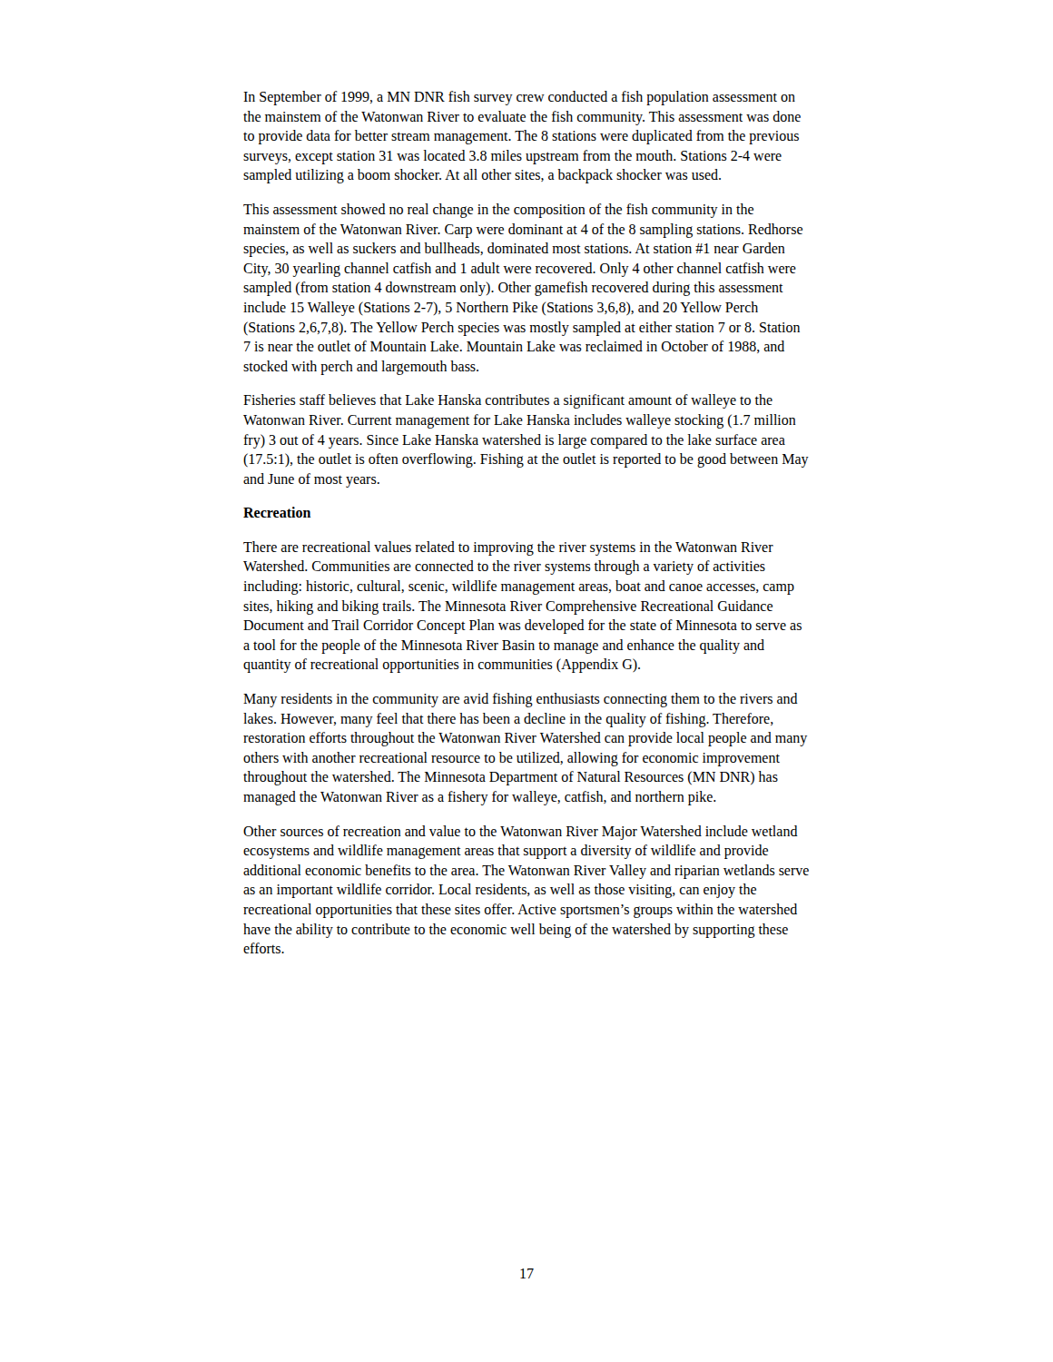In September of 1999, a MN DNR fish survey crew conducted a fish population assessment on the mainstem of the Watonwan River to evaluate the fish community. This assessment was done to provide data for better stream management. The 8 stations were duplicated from the previous surveys, except station 31 was located 3.8 miles upstream from the mouth. Stations 2-4 were sampled utilizing a boom shocker. At all other sites, a backpack shocker was used.
This assessment showed no real change in the composition of the fish community in the mainstem of the Watonwan River. Carp were dominant at 4 of the 8 sampling stations. Redhorse species, as well as suckers and bullheads, dominated most stations. At station #1 near Garden City, 30 yearling channel catfish and 1 adult were recovered. Only 4 other channel catfish were sampled (from station 4 downstream only). Other gamefish recovered during this assessment include 15 Walleye (Stations 2-7), 5 Northern Pike (Stations 3,6,8), and 20 Yellow Perch (Stations 2,6,7,8). The Yellow Perch species was mostly sampled at either station 7 or 8. Station 7 is near the outlet of Mountain Lake. Mountain Lake was reclaimed in October of 1988, and stocked with perch and largemouth bass.
Fisheries staff believes that Lake Hanska contributes a significant amount of walleye to the Watonwan River. Current management for Lake Hanska includes walleye stocking (1.7 million fry) 3 out of 4 years. Since Lake Hanska watershed is large compared to the lake surface area (17.5:1), the outlet is often overflowing. Fishing at the outlet is reported to be good between May and June of most years.
Recreation
There are recreational values related to improving the river systems in the Watonwan River Watershed. Communities are connected to the river systems through a variety of activities including: historic, cultural, scenic, wildlife management areas, boat and canoe accesses, camp sites, hiking and biking trails. The Minnesota River Comprehensive Recreational Guidance Document and Trail Corridor Concept Plan was developed for the state of Minnesota to serve as a tool for the people of the Minnesota River Basin to manage and enhance the quality and quantity of recreational opportunities in communities (Appendix G).
Many residents in the community are avid fishing enthusiasts connecting them to the rivers and lakes. However, many feel that there has been a decline in the quality of fishing. Therefore, restoration efforts throughout the Watonwan River Watershed can provide local people and many others with another recreational resource to be utilized, allowing for economic improvement throughout the watershed. The Minnesota Department of Natural Resources (MN DNR) has managed the Watonwan River as a fishery for walleye, catfish, and northern pike.
Other sources of recreation and value to the Watonwan River Major Watershed include wetland ecosystems and wildlife management areas that support a diversity of wildlife and provide additional economic benefits to the area. The Watonwan River Valley and riparian wetlands serve as an important wildlife corridor. Local residents, as well as those visiting, can enjoy the recreational opportunities that these sites offer. Active sportsmen’s groups within the watershed have the ability to contribute to the economic well being of the watershed by supporting these efforts.
17